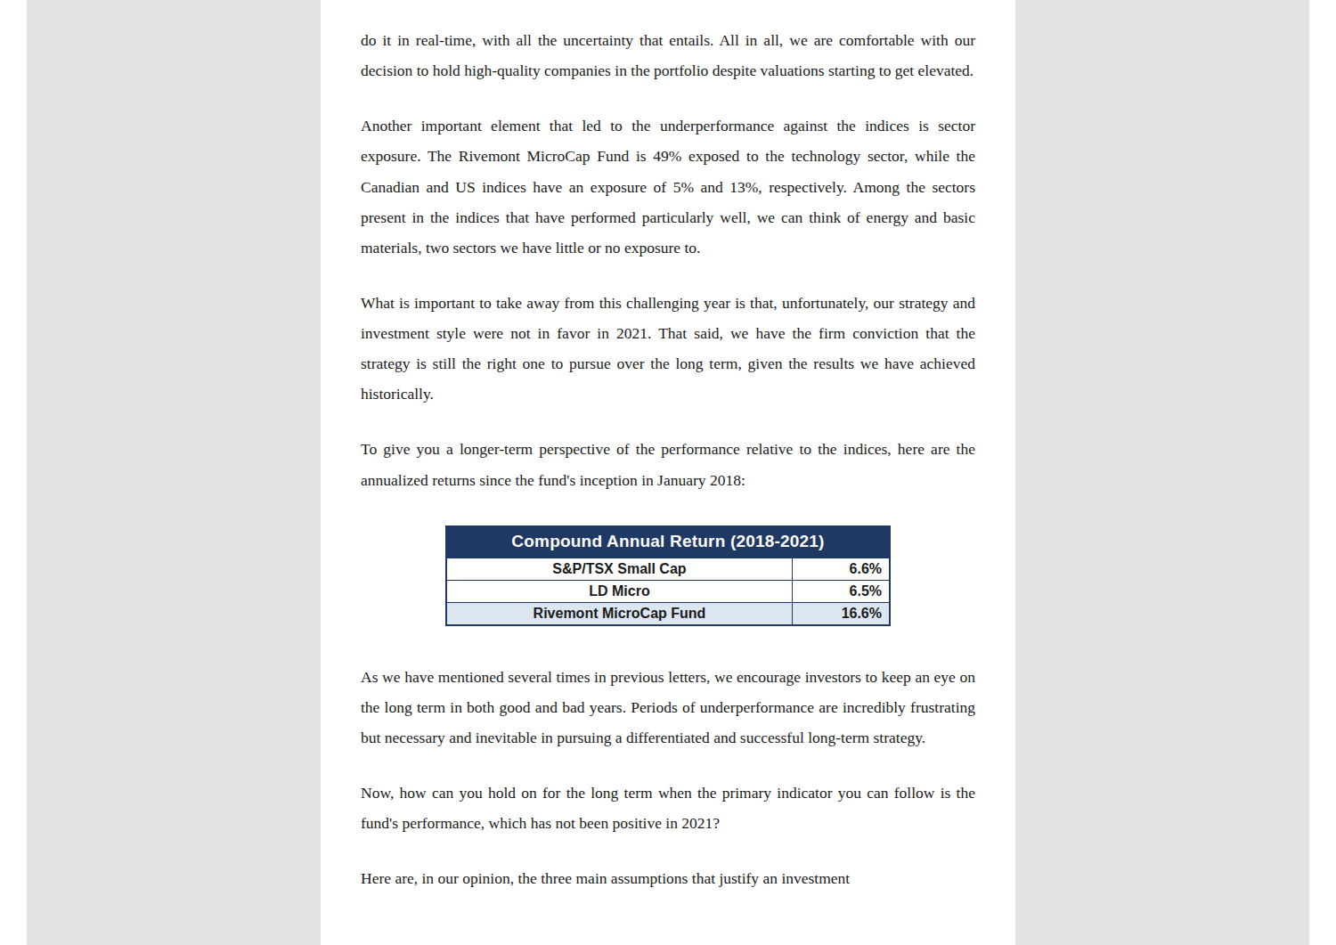do it in real-time, with all the uncertainty that entails. All in all, we are comfortable with our decision to hold high-quality companies in the portfolio despite valuations starting to get elevated.
Another important element that led to the underperformance against the indices is sector exposure. The Rivemont MicroCap Fund is 49% exposed to the technology sector, while the Canadian and US indices have an exposure of 5% and 13%, respectively. Among the sectors present in the indices that have performed particularly well, we can think of energy and basic materials, two sectors we have little or no exposure to.
What is important to take away from this challenging year is that, unfortunately, our strategy and investment style were not in favor in 2021. That said, we have the firm conviction that the strategy is still the right one to pursue over the long term, given the results we have achieved historically.
To give you a longer-term perspective of the performance relative to the indices, here are the annualized returns since the fund's inception in January 2018:
Compound Annual Return (2018-2021)
| S&P/TSX Small Cap | 6.6% |
| LD Micro | 6.5% |
| Rivemont MicroCap Fund | 16.6% |
As we have mentioned several times in previous letters, we encourage investors to keep an eye on the long term in both good and bad years. Periods of underperformance are incredibly frustrating but necessary and inevitable in pursuing a differentiated and successful long-term strategy.
Now, how can you hold on for the long term when the primary indicator you can follow is the fund's performance, which has not been positive in 2021?
Here are, in our opinion, the three main assumptions that justify an investment